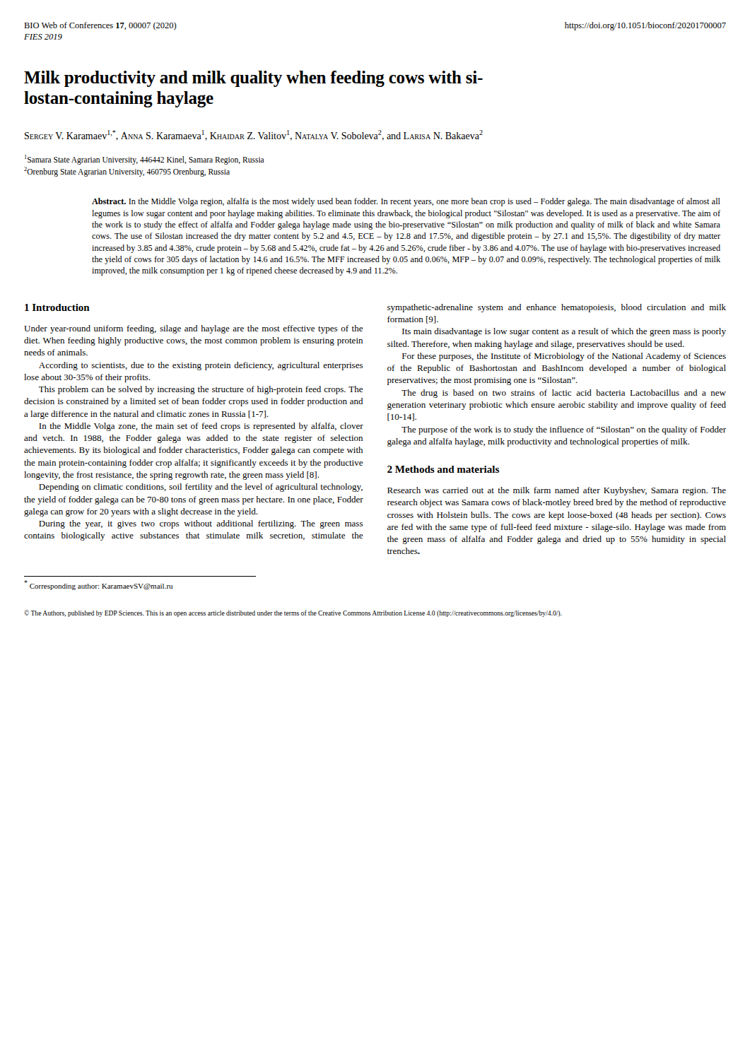BIO Web of Conferences 17, 00007 (2020)
FIES 2019
https://doi.org/10.1051/bioconf/20201700007
Milk productivity and milk quality when feeding cows with si-
lostan-containing haylage
Sergey V. Karamaev1,*, Anna S. Karamaeva1, Khaidar Z. Valitov1, Natalya V. Soboleva2, and Larisa N. Bakaeva2
1Samara State Agrarian University, 446442 Kinel, Samara Region, Russia
2Orenburg State Agrarian University, 460795 Orenburg, Russia
Abstract. In the Middle Volga region, alfalfa is the most widely used bean fodder. In recent years, one more bean crop is used – Fodder galega. The main disadvantage of almost all legumes is low sugar content and poor haylage making abilities. To eliminate this drawback, the biological product "Silostan" was developed. It is used as a preservative. The aim of the work is to study the effect of alfalfa and Fodder galega haylage made using the bio-preservative “Silostan” on milk production and quality of milk of black and white Samara cows. The use of Silostan increased the dry matter content by 5.2 and 4.5, ECE – by 12.8 and 17.5%, and digestible protein – by 27.1 and 15,5%. The digestibility of dry matter increased by 3.85 and 4.38%, crude protein – by 5.68 and 5.42%, crude fat – by 4.26 and 5.26%, crude fiber - by 3.86 and 4.07%. The use of haylage with bio-preservatives increased the yield of cows for 305 days of lactation by 14.6 and 16.5%. The MFF increased by 0.05 and 0.06%, MFP – by 0.07 and 0.09%, respectively. The technological properties of milk improved, the milk consumption per 1 kg of ripened cheese decreased by 4.9 and 11.2%.
1 Introduction
Under year-round uniform feeding, silage and haylage are the most effective types of the diet. When feeding highly productive cows, the most common problem is ensuring protein needs of animals.
According to scientists, due to the existing protein deficiency, agricultural enterprises lose about 30-35% of their profits.
This problem can be solved by increasing the structure of high-protein feed crops. The decision is constrained by a limited set of bean fodder crops used in fodder production and a large difference in the natural and climatic zones in Russia [1-7].
In the Middle Volga zone, the main set of feed crops is represented by alfalfa, clover and vetch. In 1988, the Fodder galega was added to the state register of selection achievements. By its biological and fodder characteristics, Fodder galega can compete with the main protein-containing fodder crop alfalfa; it significantly exceeds it by the productive longevity, the frost resistance, the spring regrowth rate, the green mass yield [8].
Depending on climatic conditions, soil fertility and the level of agricultural technology, the yield of fodder galega can be 70-80 tons of green mass per hectare. In one place, Fodder galega can grow for 20 years with a slight decrease in the yield.
During the year, it gives two crops without additional fertilizing. The green mass contains biologically active substances that stimulate milk secretion, stimulate the sympathetic-adrenaline system and enhance hematopoiesis, blood circulation and milk formation [9].
Its main disadvantage is low sugar content as a result of which the green mass is poorly silted. Therefore, when making haylage and silage, preservatives should be used.
For these purposes, the Institute of Microbiology of the National Academy of Sciences of the Republic of Bashortostan and BashIncom developed a number of biological preservatives; the most promising one is “Silostan”.
The drug is based on two strains of lactic acid bacteria Lactobacillus and a new generation veterinary probiotic which ensure aerobic stability and improve quality of feed [10-14].
The purpose of the work is to study the influence of “Silostan” on the quality of Fodder galega and alfalfa haylage, milk productivity and technological properties of milk.
2 Methods and materials
Research was carried out at the milk farm named after Kuybyshev, Samara region. The research object was Samara cows of black-motley breed bred by the method of reproductive crosses with Holstein bulls. The cows are kept loose-boxed (48 heads per section). Cows are fed with the same type of full-feed feed mixture - silage-silo. Haylage was made from the green mass of alfalfa and Fodder galega and dried up to 55% humidity in special trenches.
* Corresponding author: KaramaevSV@mail.ru
© The Authors, published by EDP Sciences. This is an open access article distributed under the terms of the Creative Commons Attribution License 4.0 (http://creativecommons.org/licenses/by/4.0/).